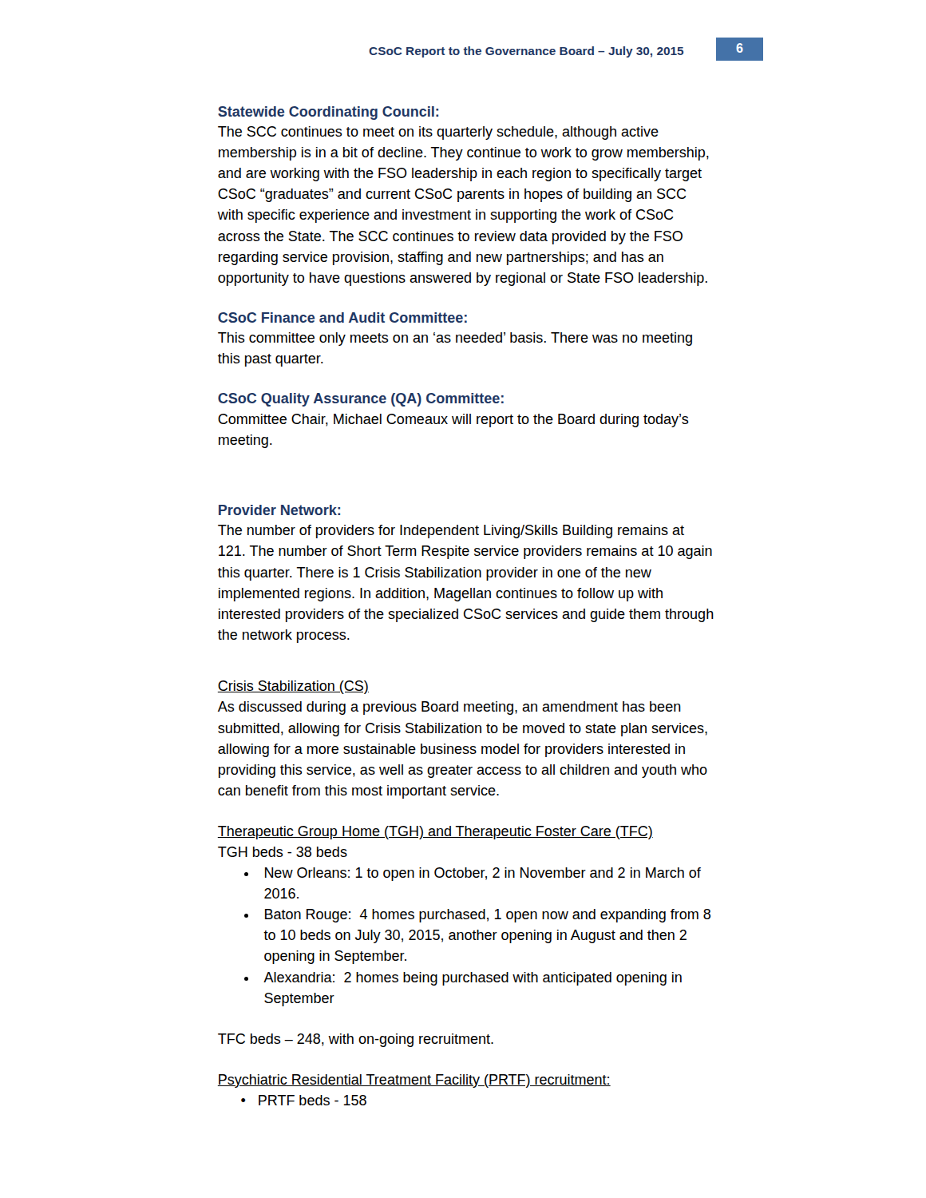CSoC Report to the Governance Board – July 30, 2015 6
Statewide Coordinating Council:
The SCC continues to meet on its quarterly schedule, although active membership is in a bit of decline. They continue to work to grow membership, and are working with the FSO leadership in each region to specifically target CSoC “graduates” and current CSoC parents in hopes of building an SCC with specific experience and investment in supporting the work of CSoC across the State. The SCC continues to review data provided by the FSO regarding service provision, staffing and new partnerships; and has an opportunity to have questions answered by regional or State FSO leadership.
CSoC Finance and Audit Committee:
This committee only meets on an ‘as needed’ basis. There was no meeting this past quarter.
CSoC Quality Assurance (QA) Committee:
Committee Chair, Michael Comeaux will report to the Board during today’s meeting.
Provider Network:
The number of providers for Independent Living/Skills Building remains at 121. The number of Short Term Respite service providers remains at 10 again this quarter. There is 1 Crisis Stabilization provider in one of the new implemented regions. In addition, Magellan continues to follow up with interested providers of the specialized CSoC services and guide them through the network process.
Crisis Stabilization (CS)
As discussed during a previous Board meeting, an amendment has been submitted, allowing for Crisis Stabilization to be moved to state plan services, allowing for a more sustainable business model for providers interested in providing this service, as well as greater access to all children and youth who can benefit from this most important service.
Therapeutic Group Home (TGH) and Therapeutic Foster Care (TFC)
TGH beds - 38 beds
New Orleans: 1 to open in October, 2 in November and 2 in March of 2016.
Baton Rouge: 4 homes purchased, 1 open now and expanding from 8 to 10 beds on July 30, 2015, another opening in August and then 2 opening in September.
Alexandria: 2 homes being purchased with anticipated opening in September
TFC beds – 248, with on-going recruitment.
Psychiatric Residential Treatment Facility (PRTF) recruitment:
PRTF beds - 158